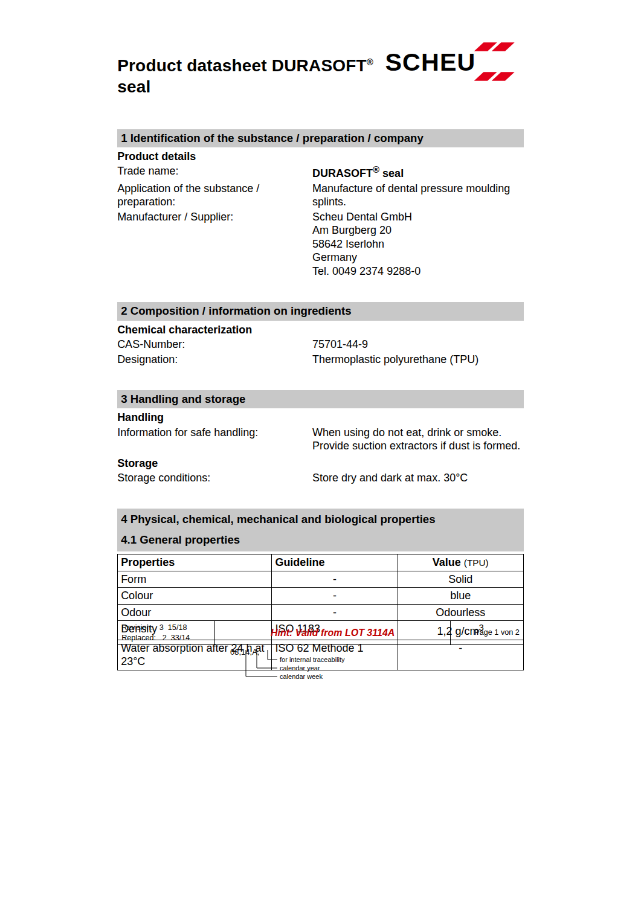Product datasheet DURASOFT® seal
SCHEU
1 Identification of the substance / preparation / company
Product details
| Trade name: | DURASOFT ® seal |
| Application of the substance / preparation: | Manufacture of dental pressure moulding splints. |
| Manufacturer / Supplier: | Scheu Dental GmbH Am Burgberg 20 58642 Iserlohn Germany Tel. 0049 2374 9288-0 |
2 Composition / information on ingredients
Chemical characterization
| CAS-Number: | 75701-44-9 |
| Designation: | Thermoplastic polyurethane (TPU) |
3 Handling and storage
Handling
| Information for safe handling: | When using do not eat, drink or smoke. Provide suction extractors if dust is formed. |
Storage
| Storage conditions: | Store dry and dark at max. 30°C |
4 Physical, chemical, mechanical and biological properties
4.1 General properties
| Properties | Guideline | Value (TPU) |
| --- | --- | --- |
| Form | - | Solid |
| Colour | - | blue |
| Odour | - | Odourless |
| Density | ISO 1183 | 1,2 g/cm 3 |
| Water absorption after 24 h at 23°C | ISO 62 Methode 1 | - |
| Revision: 3 15/18 Replaced: 2 33/14 | Hint: Valid from LOT 3114A | Page 1 von 2 |
08,14,A, for internal traceability calendar year calendar week